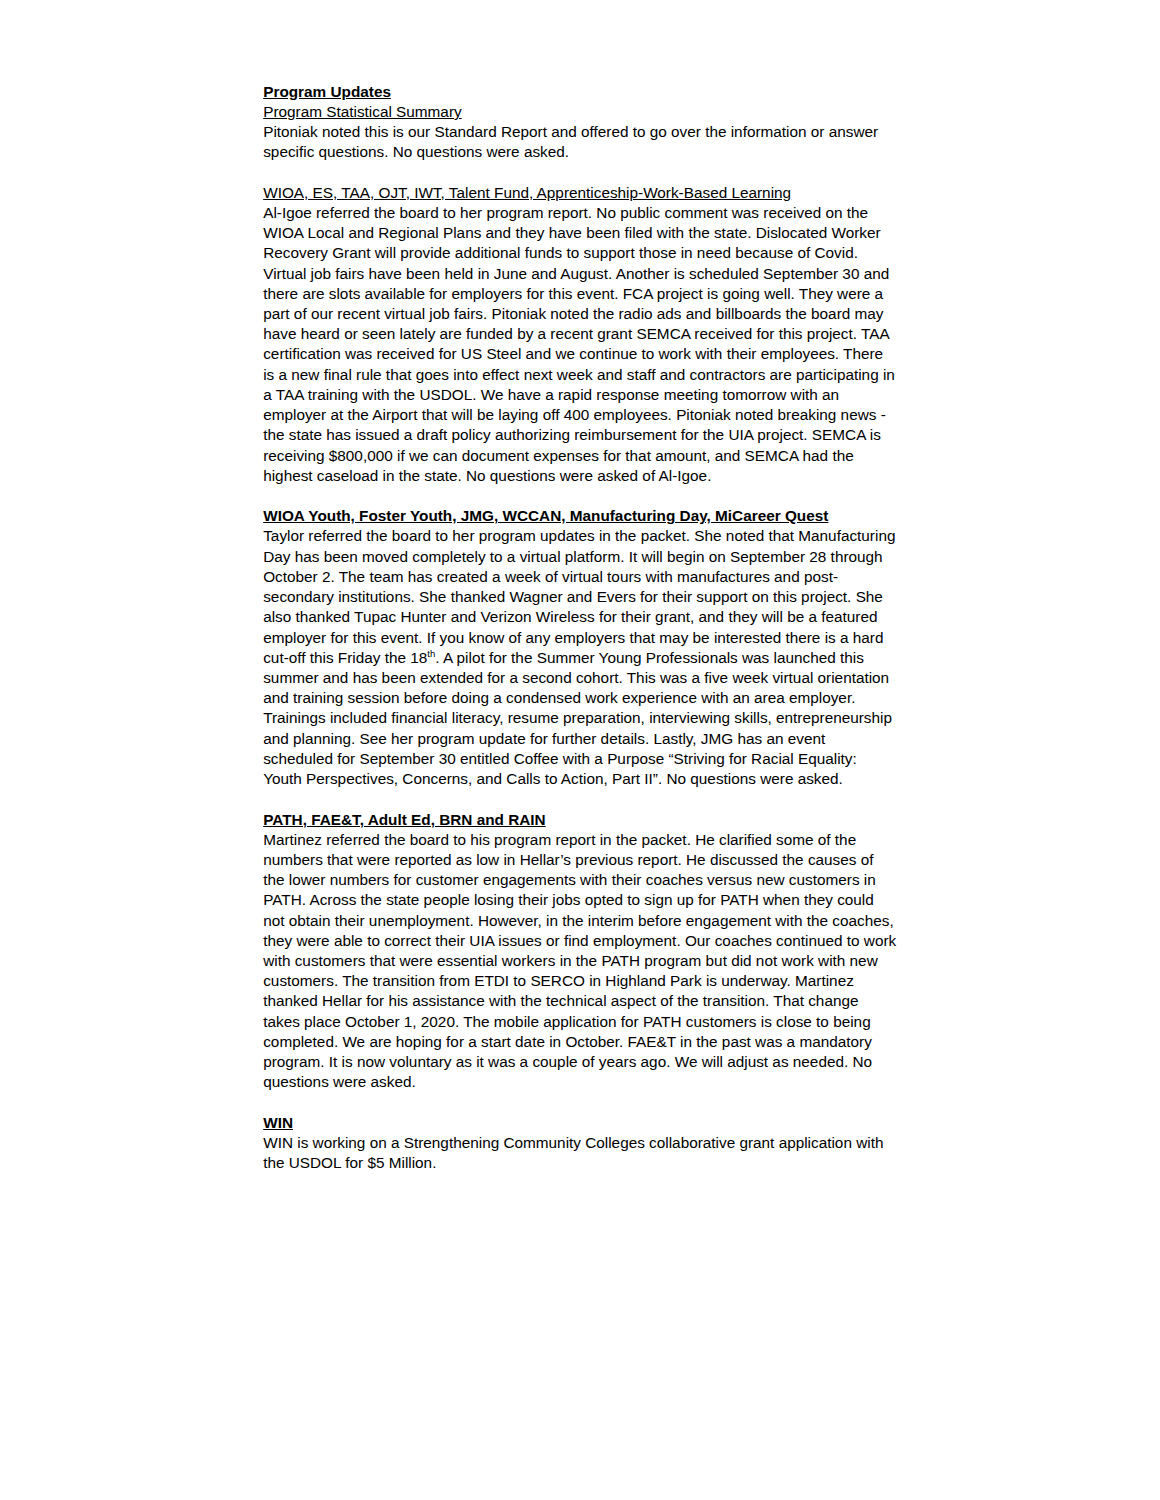Program Updates
Program Statistical Summary
Pitoniak noted this is our Standard Report and offered to go over the information or answer specific questions. No questions were asked.
WIOA, ES, TAA, OJT, IWT, Talent Fund, Apprenticeship-Work-Based Learning
Al-Igoe referred the board to her program report. No public comment was received on the WIOA Local and Regional Plans and they have been filed with the state. Dislocated Worker Recovery Grant will provide additional funds to support those in need because of Covid. Virtual job fairs have been held in June and August. Another is scheduled September 30 and there are slots available for employers for this event. FCA project is going well. They were a part of our recent virtual job fairs. Pitoniak noted the radio ads and billboards the board may have heard or seen lately are funded by a recent grant SEMCA received for this project. TAA certification was received for US Steel and we continue to work with their employees. There is a new final rule that goes into effect next week and staff and contractors are participating in a TAA training with the USDOL. We have a rapid response meeting tomorrow with an employer at the Airport that will be laying off 400 employees. Pitoniak noted breaking news - the state has issued a draft policy authorizing reimbursement for the UIA project. SEMCA is receiving $800,000 if we can document expenses for that amount, and SEMCA had the highest caseload in the state. No questions were asked of Al-Igoe.
WIOA Youth, Foster Youth, JMG, WCCAN, Manufacturing Day, MiCareer Quest
Taylor referred the board to her program updates in the packet. She noted that Manufacturing Day has been moved completely to a virtual platform. It will begin on September 28 through October 2. The team has created a week of virtual tours with manufactures and post-secondary institutions. She thanked Wagner and Evers for their support on this project. She also thanked Tupac Hunter and Verizon Wireless for their grant, and they will be a featured employer for this event. If you know of any employers that may be interested there is a hard cut-off this Friday the 18th. A pilot for the Summer Young Professionals was launched this summer and has been extended for a second cohort. This was a five week virtual orientation and training session before doing a condensed work experience with an area employer. Trainings included financial literacy, resume preparation, interviewing skills, entrepreneurship and planning. See her program update for further details. Lastly, JMG has an event scheduled for September 30 entitled Coffee with a Purpose “Striving for Racial Equality: Youth Perspectives, Concerns, and Calls to Action, Part II”. No questions were asked.
PATH, FAE&T, Adult Ed, BRN and RAIN
Martinez referred the board to his program report in the packet. He clarified some of the numbers that were reported as low in Hellar’s previous report. He discussed the causes of the lower numbers for customer engagements with their coaches versus new customers in PATH. Across the state people losing their jobs opted to sign up for PATH when they could not obtain their unemployment. However, in the interim before engagement with the coaches, they were able to correct their UIA issues or find employment. Our coaches continued to work with customers that were essential workers in the PATH program but did not work with new customers. The transition from ETDI to SERCO in Highland Park is underway. Martinez thanked Hellar for his assistance with the technical aspect of the transition. That change takes place October 1, 2020. The mobile application for PATH customers is close to being completed. We are hoping for a start date in October. FAE&T in the past was a mandatory program. It is now voluntary as it was a couple of years ago. We will adjust as needed. No questions were asked.
WIN
WIN is working on a Strengthening Community Colleges collaborative grant application with the USDOL for $5 Million.